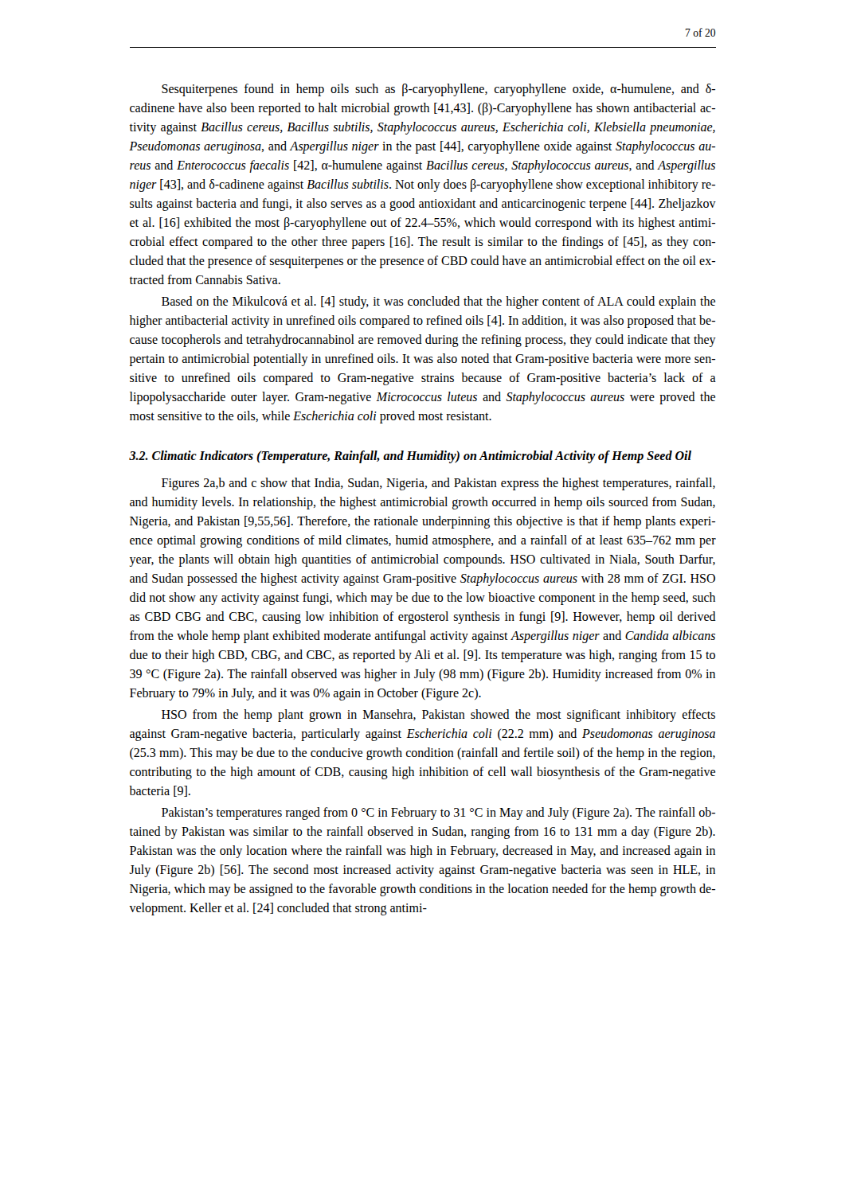7 of 20
Sesquiterpenes found in hemp oils such as β-caryophyllene, caryophyllene oxide, α-humulene, and δ-cadinene have also been reported to halt microbial growth [41,43]. (β)-Caryophyllene has shown antibacterial activity against Bacillus cereus, Bacillus subtilis, Staphylococcus aureus, Escherichia coli, Klebsiella pneumoniae, Pseudomonas aeruginosa, and Aspergillus niger in the past [44], caryophyllene oxide against Staphylococcus aureus and Enterococcus faecalis [42], α-humulene against Bacillus cereus, Staphylococcus aureus, and Aspergillus niger [43], and δ-cadinene against Bacillus subtilis. Not only does β-caryophyllene show exceptional inhibitory results against bacteria and fungi, it also serves as a good antioxidant and anticarcinogenic terpene [44]. Zheljazkov et al. [16] exhibited the most β-caryophyllene out of 22.4–55%, which would correspond with its highest antimicrobial effect compared to the other three papers [16]. The result is similar to the findings of [45], as they concluded that the presence of sesquiterpenes or the presence of CBD could have an antimicrobial effect on the oil extracted from Cannabis Sativa.
Based on the Mikulcová et al. [4] study, it was concluded that the higher content of ALA could explain the higher antibacterial activity in unrefined oils compared to refined oils [4]. In addition, it was also proposed that because tocopherols and tetrahydrocannabinol are removed during the refining process, they could indicate that they pertain to antimicrobial potentially in unrefined oils. It was also noted that Gram-positive bacteria were more sensitive to unrefined oils compared to Gram-negative strains because of Gram-positive bacteria’s lack of a lipopolysaccharide outer layer. Gram-negative Micrococcus luteus and Staphylococcus aureus were proved the most sensitive to the oils, while Escherichia coli proved most resistant.
3.2. Climatic Indicators (Temperature, Rainfall, and Humidity) on Antimicrobial Activity of Hemp Seed Oil
Figures 2a,b and c show that India, Sudan, Nigeria, and Pakistan express the highest temperatures, rainfall, and humidity levels. In relationship, the highest antimicrobial growth occurred in hemp oils sourced from Sudan, Nigeria, and Pakistan [9,55,56]. Therefore, the rationale underpinning this objective is that if hemp plants experience optimal growing conditions of mild climates, humid atmosphere, and a rainfall of at least 635–762 mm per year, the plants will obtain high quantities of antimicrobial compounds. HSO cultivated in Niala, South Darfur, and Sudan possessed the highest activity against Gram-positive Staphylococcus aureus with 28 mm of ZGI. HSO did not show any activity against fungi, which may be due to the low bioactive component in the hemp seed, such as CBD CBG and CBC, causing low inhibition of ergosterol synthesis in fungi [9]. However, hemp oil derived from the whole hemp plant exhibited moderate antifungal activity against Aspergillus niger and Candida albicans due to their high CBD, CBG, and CBC, as reported by Ali et al. [9]. Its temperature was high, ranging from 15 to 39 °C (Figure 2a). The rainfall observed was higher in July (98 mm) (Figure 2b). Humidity increased from 0% in February to 79% in July, and it was 0% again in October (Figure 2c).
HSO from the hemp plant grown in Mansehra, Pakistan showed the most significant inhibitory effects against Gram-negative bacteria, particularly against Escherichia coli (22.2 mm) and Pseudomonas aeruginosa (25.3 mm). This may be due to the conducive growth condition (rainfall and fertile soil) of the hemp in the region, contributing to the high amount of CDB, causing high inhibition of cell wall biosynthesis of the Gram-negative bacteria [9].
Pakistan’s temperatures ranged from 0 °C in February to 31 °C in May and July (Figure 2a). The rainfall obtained by Pakistan was similar to the rainfall observed in Sudan, ranging from 16 to 131 mm a day (Figure 2b). Pakistan was the only location where the rainfall was high in February, decreased in May, and increased again in July (Figure 2b) [56]. The second most increased activity against Gram-negative bacteria was seen in HLE, in Nigeria, which may be assigned to the favorable growth conditions in the location needed for the hemp growth development. Keller et al. [24] concluded that strong antimi-